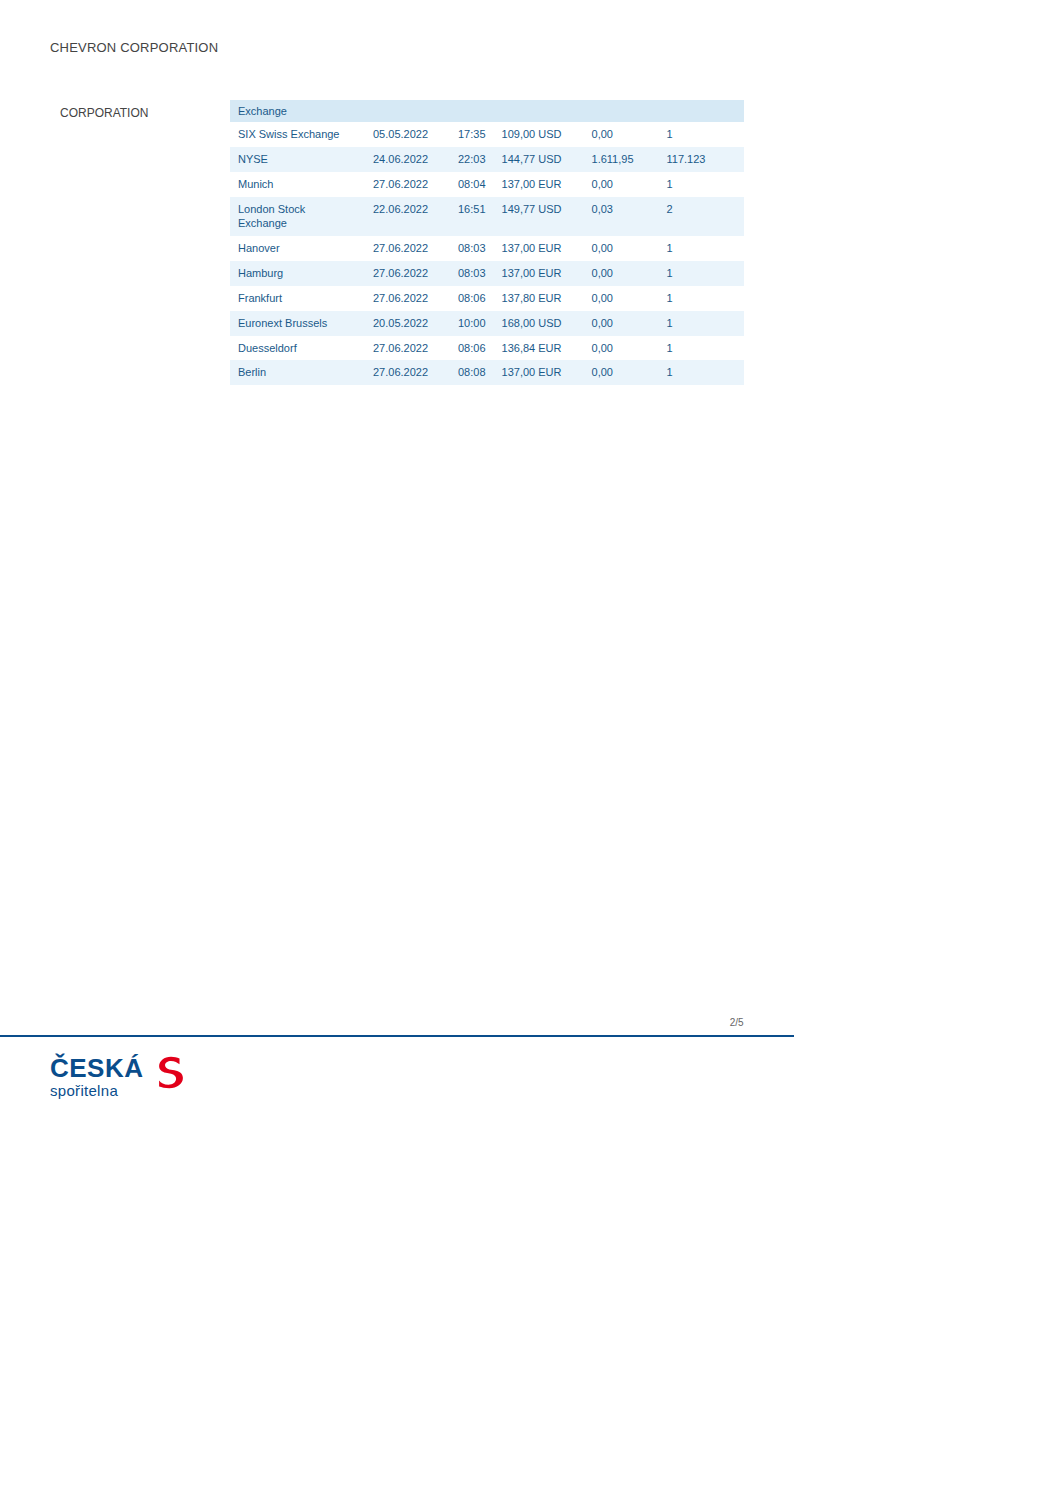CHEVRON CORPORATION
CORPORATION
| Exchange |
| --- |
| SIX Swiss Exchange | 05.05.2022 | 17:35 | 109,00 USD | 0,00 | 1 |
| NYSE | 24.06.2022 | 22:03 | 144,77 USD | 1.611,95 | 117.123 |
| Munich | 27.06.2022 | 08:04 | 137,00 EUR | 0,00 | 1 |
| London Stock Exchange | 22.06.2022 | 16:51 | 149,77 USD | 0,03 | 2 |
| Hanover | 27.06.2022 | 08:03 | 137,00 EUR | 0,00 | 1 |
| Hamburg | 27.06.2022 | 08:03 | 137,00 EUR | 0,00 | 1 |
| Frankfurt | 27.06.2022 | 08:06 | 137,80 EUR | 0,00 | 1 |
| Euronext Brussels | 20.05.2022 | 10:00 | 168,00 USD | 0,00 | 1 |
| Duesseldorf | 27.06.2022 | 08:06 | 136,84 EUR | 0,00 | 1 |
| Berlin | 27.06.2022 | 08:08 | 137,00 EUR | 0,00 | 1 |
2/5
ČESKÁ spořitelna